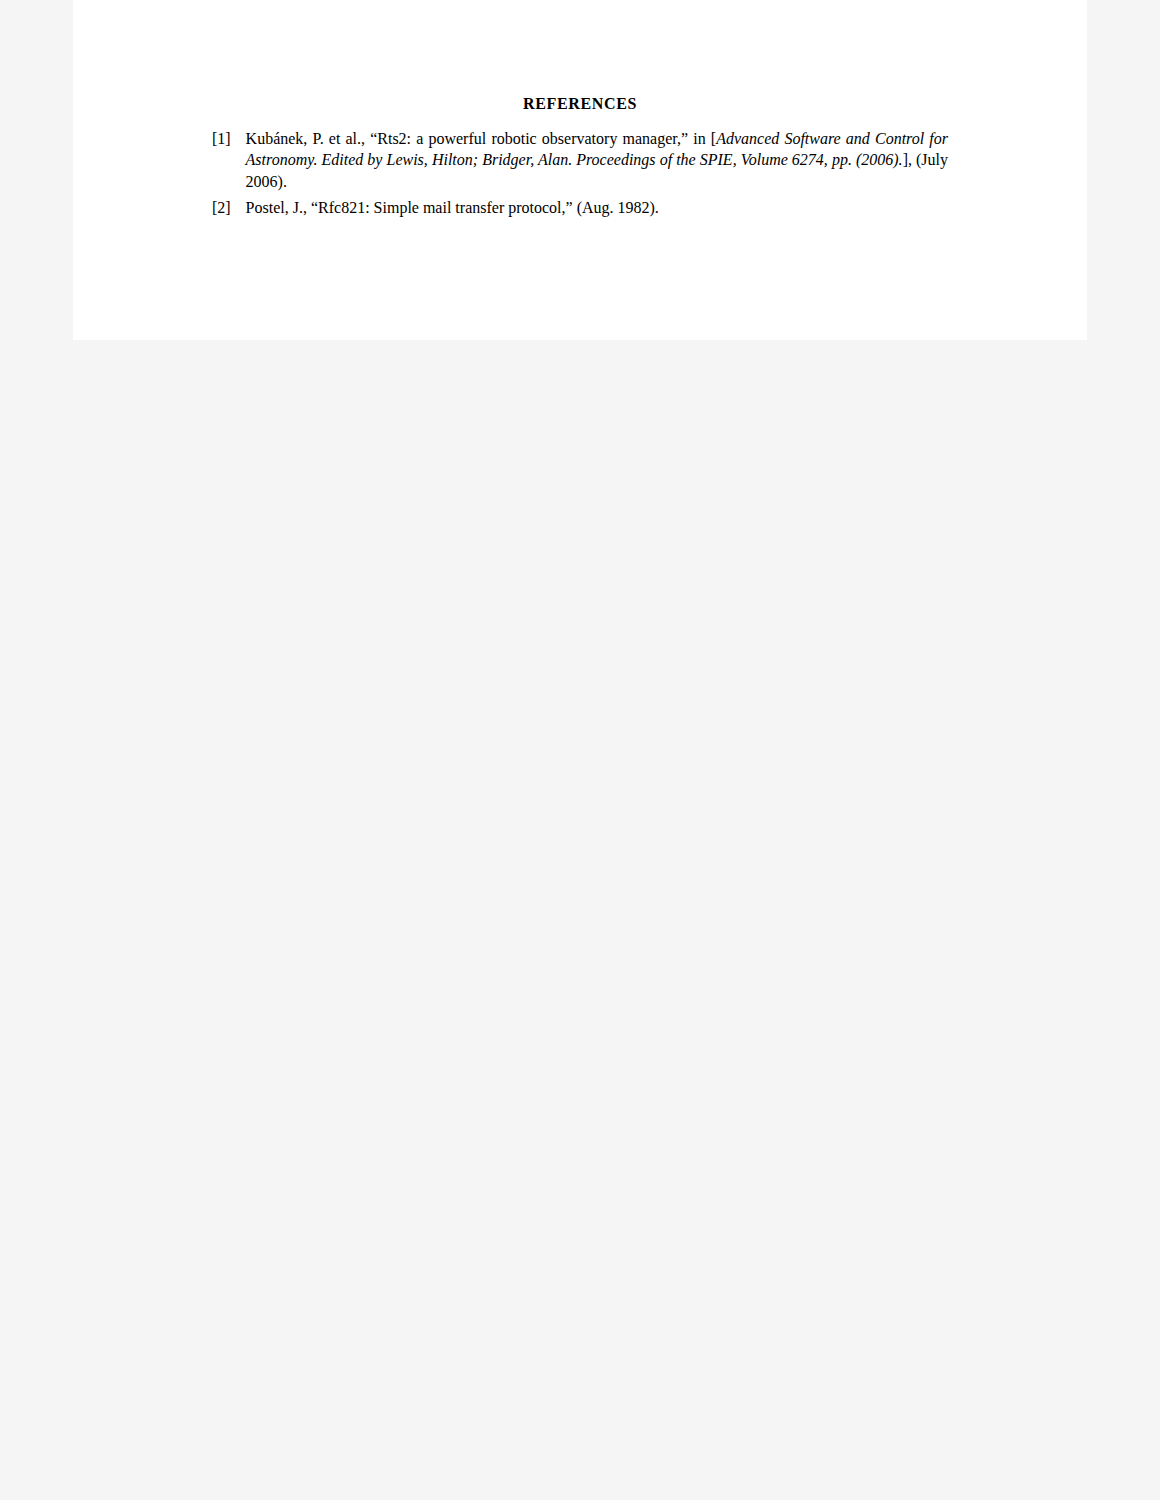REFERENCES
[1] Kubánek, P. et al., “Rts2: a powerful robotic observatory manager,” in [Advanced Software and Control for Astronomy. Edited by Lewis, Hilton; Bridger, Alan. Proceedings of the SPIE, Volume 6274, pp. (2006).], (July 2006).
[2] Postel, J., “Rfc821: Simple mail transfer protocol,” (Aug. 1982).